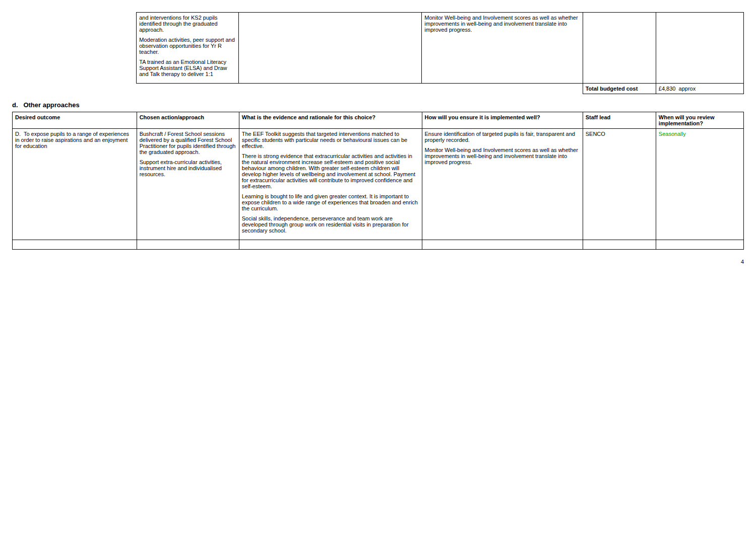| | and interventions for KS2 pupils identified through the graduated approach. Moderation activities, peer support and observation opportunities for Yr R teacher. TA trained as an Emotional Literacy Support Assistant (ELSA) and Draw and Talk therapy to deliver 1:1 | | Monitor Well-being and Involvement scores as well as whether improvements in well-being and involvement translate into improved progress. | | |
| | Total budgeted cost | £4,830 approx |
d. Other approaches
| Desired outcome | Chosen action/approach | What is the evidence and rationale for this choice? | How will you ensure it is implemented well? | Staff lead | When will you review implementation? |
| --- | --- | --- | --- | --- | --- |
| D. To expose pupils to a range of experiences in order to raise aspirations and an enjoyment for education | Bushcraft / Forest School sessions delivered by a qualified Forest School Practitioner for pupils identified through the graduated approach. Support extra-curricular activities, instrument hire and individualised resources. | The EEF Toolkit suggests that targeted interventions matched to specific students with particular needs or behavioural issues can be effective. There is strong evidence that extracurricular activities and activities in the natural environment increase self-esteem and positive social behaviour among children. With greater self-esteem children will develop higher levels of wellbeing and involvement at school. Payment for extracurricular activities will contribute to improved confidence and self-esteem. Learning is bought to life and given greater context. It is important to expose children to a wide range of experiences that broaden and enrich the curriculum. Social skills, independence, perseverance and team work are developed through group work on residential visits in preparation for secondary school. | Ensure identification of targeted pupils is fair, transparent and properly recorded. Monitor Well-being and Involvement scores as well as whether improvements in well-being and involvement translate into improved progress. | SENCO | Seasonally |
4